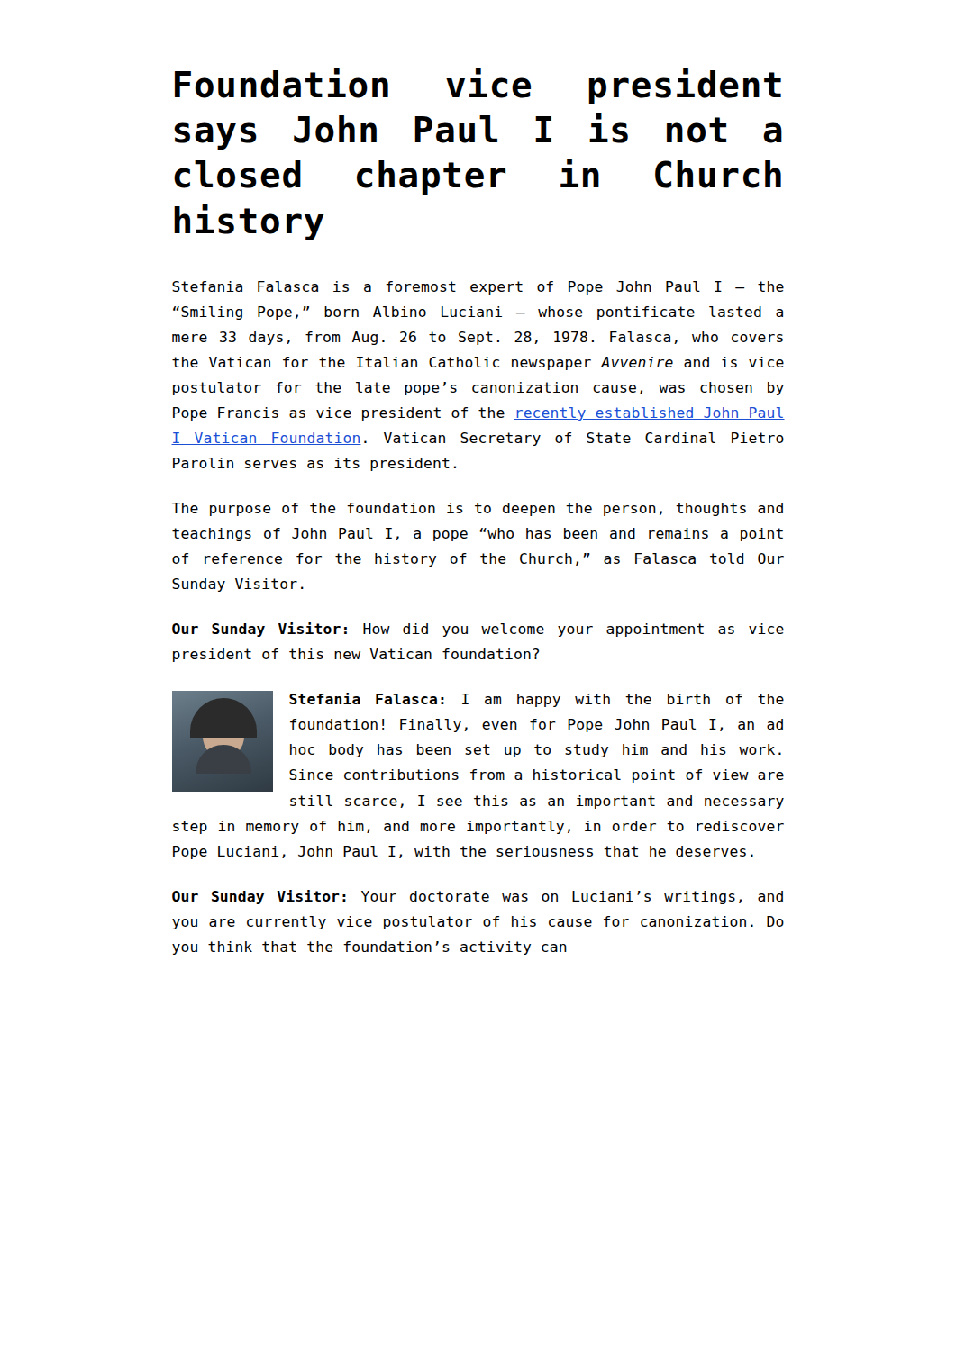Foundation vice president says John Paul I is not a closed chapter in Church history
Stefania Falasca is a foremost expert of Pope John Paul I — the “Smiling Pope,” born Albino Luciani — whose pontificate lasted a mere 33 days, from Aug. 26 to Sept. 28, 1978. Falasca, who covers the Vatican for the Italian Catholic newspaper Avvenire and is vice postulator for the late pope’s canonization cause, was chosen by Pope Francis as vice president of the recently established John Paul I Vatican Foundation. Vatican Secretary of State Cardinal Pietro Parolin serves as its president.
The purpose of the foundation is to deepen the person, thoughts and teachings of John Paul I, a pope “who has been and remains a point of reference for the history of the Church,” as Falasca told Our Sunday Visitor.
Our Sunday Visitor: How did you welcome your appointment as vice president of this new Vatican foundation?
Stefania Falasca: I am happy with the birth of the foundation! Finally, even for Pope John Paul I, an ad hoc body has been set up to study him and his work. Since contributions from a historical point of view are still scarce, I see this as an important and necessary step in memory of him, and more importantly, in order to rediscover Pope Luciani, John Paul I, with the seriousness that he deserves.
Our Sunday Visitor: Your doctorate was on Luciani’s writings, and you are currently vice postulator of his cause for canonization. Do you think that the foundation’s activity can